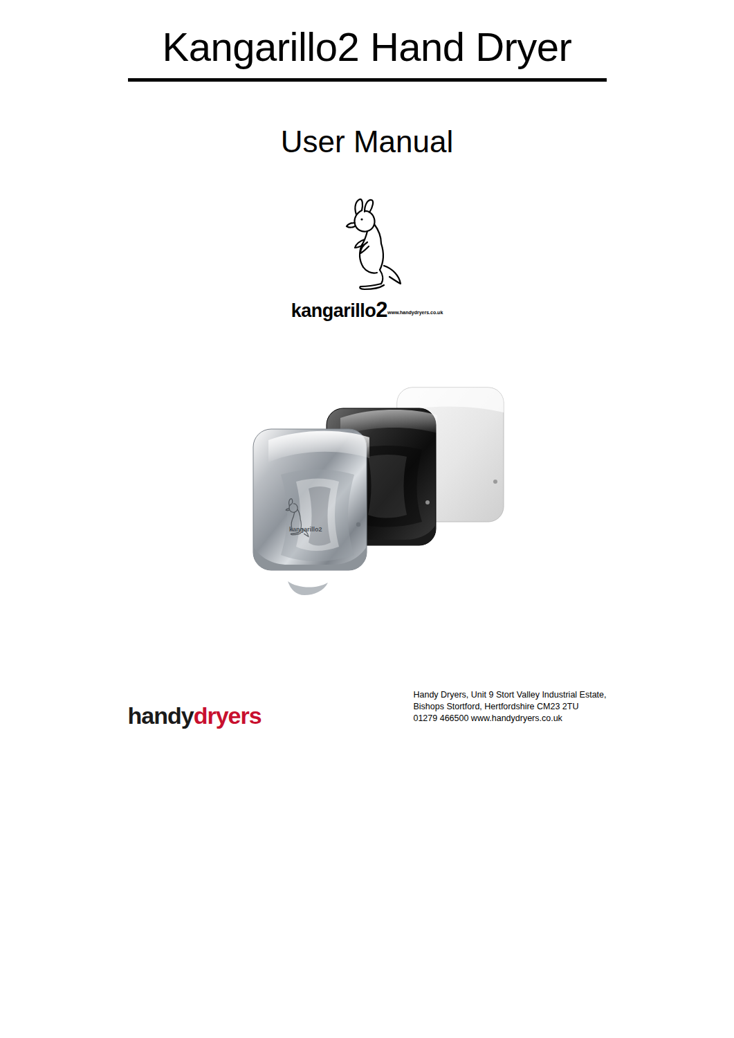Kangarillo2 Hand Dryer
User Manual
kangarillo2 www.handydryers.co.uk
kangarillo2
handy dryers
Handy Dryers, Unit 9 Stort Valley Industrial Estate,
Bishops Stortford, Hertfordshire CM23 2TU
01279 466500 www.handydryers.co.uk